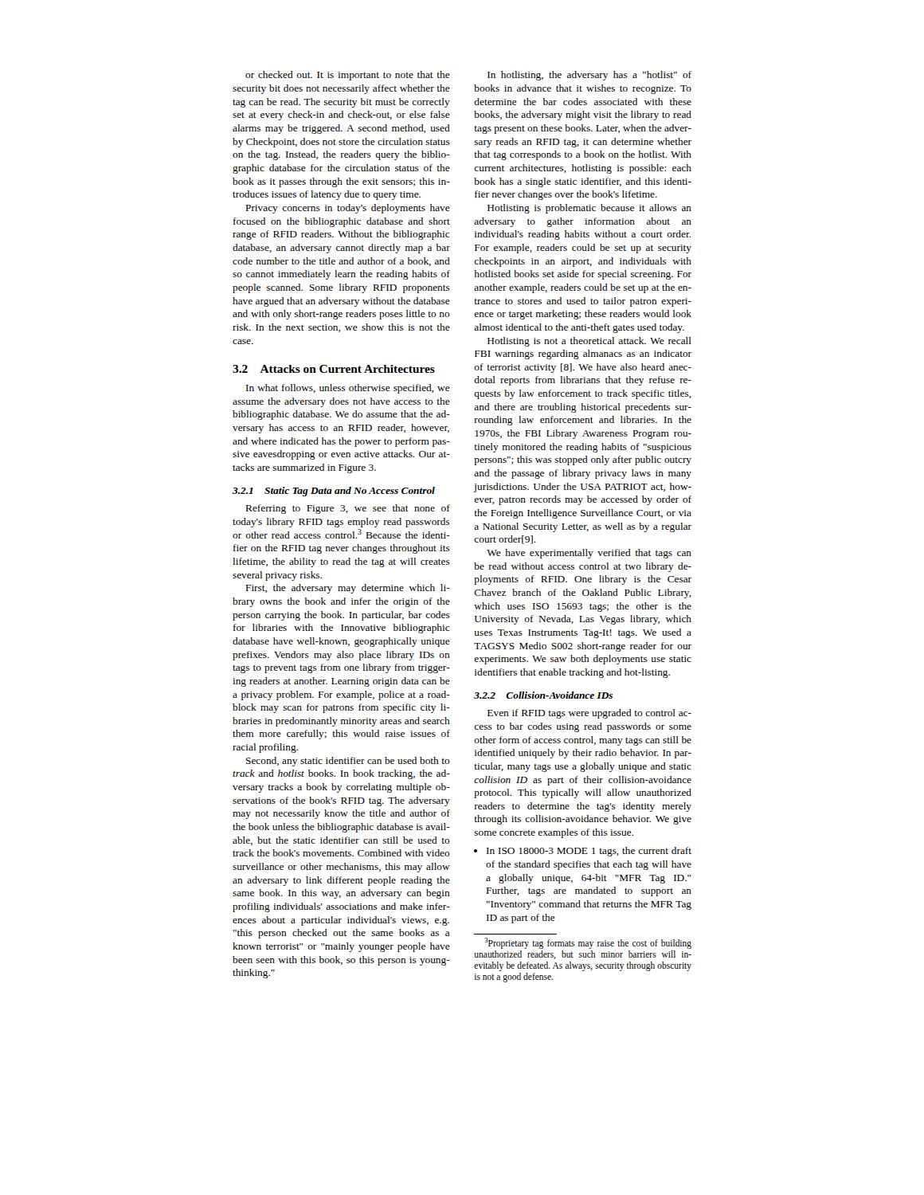or checked out. It is important to note that the security bit does not necessarily affect whether the tag can be read. The security bit must be correctly set at every check-in and check-out, or else false alarms may be triggered. A second method, used by Checkpoint, does not store the circulation status on the tag. Instead, the readers query the bibliographic database for the circulation status of the book as it passes through the exit sensors; this introduces issues of latency due to query time.
Privacy concerns in today's deployments have focused on the bibliographic database and short range of RFID readers. Without the bibliographic database, an adversary cannot directly map a bar code number to the title and author of a book, and so cannot immediately learn the reading habits of people scanned. Some library RFID proponents have argued that an adversary without the database and with only short-range readers poses little to no risk. In the next section, we show this is not the case.
3.2 Attacks on Current Architectures
In what follows, unless otherwise specified, we assume the adversary does not have access to the bibliographic database. We do assume that the adversary has access to an RFID reader, however, and where indicated has the power to perform passive eavesdropping or even active attacks. Our attacks are summarized in Figure 3.
3.2.1 Static Tag Data and No Access Control
Referring to Figure 3, we see that none of today's library RFID tags employ read passwords or other read access control.3 Because the identifier on the RFID tag never changes throughout its lifetime, the ability to read the tag at will creates several privacy risks.
First, the adversary may determine which library owns the book and infer the origin of the person carrying the book. In particular, bar codes for libraries with the Innovative bibliographic database have well-known, geographically unique prefixes. Vendors may also place library IDs on tags to prevent tags from one library from triggering readers at another. Learning origin data can be a privacy problem. For example, police at a roadblock may scan for patrons from specific city libraries in predominantly minority areas and search them more carefully; this would raise issues of racial profiling.
Second, any static identifier can be used both to track and hotlist books. In book tracking, the adversary tracks a book by correlating multiple observations of the book's RFID tag. The adversary may not necessarily know the title and author of the book unless the bibliographic database is available, but the static identifier can still be used to track the book's movements. Combined with video surveillance or other mechanisms, this may allow an adversary to link different people reading the same book. In this way, an adversary can begin profiling individuals' associations and make inferences about a particular individual's views, e.g. "this person checked out the same books as a known terrorist" or "mainly younger people have been seen with this book, so this person is young-thinking."
In hotlisting, the adversary has a "hotlist" of books in advance that it wishes to recognize. To determine the bar codes associated with these books, the adversary might visit the library to read tags present on these books. Later, when the adversary reads an RFID tag, it can determine whether that tag corresponds to a book on the hotlist. With current architectures, hotlisting is possible: each book has a single static identifier, and this identifier never changes over the book's lifetime.
Hotlisting is problematic because it allows an adversary to gather information about an individual's reading habits without a court order. For example, readers could be set up at security checkpoints in an airport, and individuals with hotlisted books set aside for special screening. For another example, readers could be set up at the entrance to stores and used to tailor patron experience or target marketing; these readers would look almost identical to the anti-theft gates used today.
Hotlisting is not a theoretical attack. We recall FBI warnings regarding almanacs as an indicator of terrorist activity [8]. We have also heard anecdotal reports from librarians that they refuse requests by law enforcement to track specific titles, and there are troubling historical precedents surrounding law enforcement and libraries. In the 1970s, the FBI Library Awareness Program routinely monitored the reading habits of "suspicious persons"; this was stopped only after public outcry and the passage of library privacy laws in many jurisdictions. Under the USA PATRIOT act, however, patron records may be accessed by order of the Foreign Intelligence Surveillance Court, or via a National Security Letter, as well as by a regular court order[9].
We have experimentally verified that tags can be read without access control at two library deployments of RFID. One library is the Cesar Chavez branch of the Oakland Public Library, which uses ISO 15693 tags; the other is the University of Nevada, Las Vegas library, which uses Texas Instruments Tag-It! tags. We used a TAGSYS Medio S002 short-range reader for our experiments. We saw both deployments use static identifiers that enable tracking and hot-listing.
3.2.2 Collision-Avoidance IDs
Even if RFID tags were upgraded to control access to bar codes using read passwords or some other form of access control, many tags can still be identified uniquely by their radio behavior. In particular, many tags use a globally unique and static collision ID as part of their collision-avoidance protocol. This typically will allow unauthorized readers to determine the tag's identity merely through its collision-avoidance behavior. We give some concrete examples of this issue.
In ISO 18000-3 MODE 1 tags, the current draft of the standard specifies that each tag will have a globally unique, 64-bit "MFR Tag ID." Further, tags are mandated to support an "Inventory" command that returns the MFR Tag ID as part of the
3Proprietary tag formats may raise the cost of building unauthorized readers, but such minor barriers will inevitably be defeated. As always, security through obscurity is not a good defense.